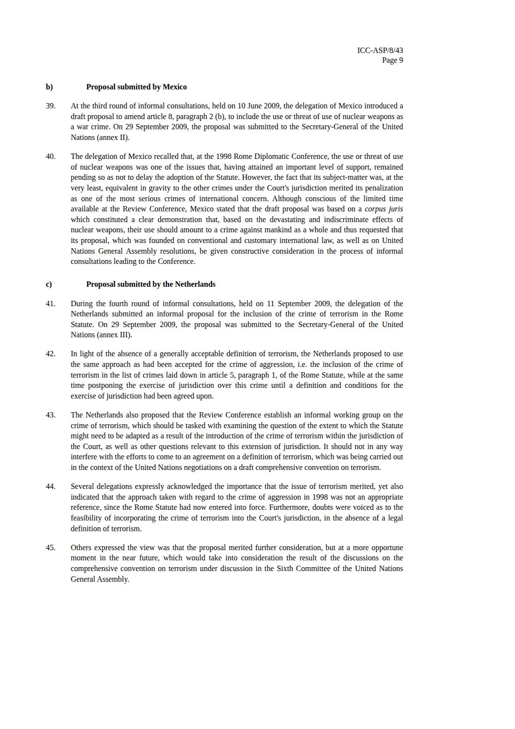ICC-ASP/8/43
Page 9
b) Proposal submitted by Mexico
39.
At the third round of informal consultations, held on 10 June 2009, the delegation of Mexico introduced a draft proposal to amend article 8, paragraph 2 (b), to include the use or threat of use of nuclear weapons as a war crime. On 29 September 2009, the proposal was submitted to the Secretary-General of the United Nations (annex II).
40.
The delegation of Mexico recalled that, at the 1998 Rome Diplomatic Conference, the use or threat of use of nuclear weapons was one of the issues that, having attained an important level of support, remained pending so as not to delay the adoption of the Statute. However, the fact that its subject-matter was, at the very least, equivalent in gravity to the other crimes under the Court's jurisdiction merited its penalization as one of the most serious crimes of international concern. Although conscious of the limited time available at the Review Conference, Mexico stated that the draft proposal was based on a corpus juris which constituted a clear demonstration that, based on the devastating and indiscriminate effects of nuclear weapons, their use should amount to a crime against mankind as a whole and thus requested that its proposal, which was founded on conventional and customary international law, as well as on United Nations General Assembly resolutions, be given constructive consideration in the process of informal consultations leading to the Conference.
c) Proposal submitted by the Netherlands
41.
During the fourth round of informal consultations, held on 11 September 2009, the delegation of the Netherlands submitted an informal proposal for the inclusion of the crime of terrorism in the Rome Statute. On 29 September 2009, the proposal was submitted to the Secretary-General of the United Nations (annex III).
42.
In light of the absence of a generally acceptable definition of terrorism, the Netherlands proposed to use the same approach as had been accepted for the crime of aggression, i.e. the inclusion of the crime of terrorism in the list of crimes laid down in article 5, paragraph 1, of the Rome Statute, while at the same time postponing the exercise of jurisdiction over this crime until a definition and conditions for the exercise of jurisdiction had been agreed upon.
43.
The Netherlands also proposed that the Review Conference establish an informal working group on the crime of terrorism, which should be tasked with examining the question of the extent to which the Statute might need to be adapted as a result of the introduction of the crime of terrorism within the jurisdiction of the Court, as well as other questions relevant to this extension of jurisdiction. It should not in any way interfere with the efforts to come to an agreement on a definition of terrorism, which was being carried out in the context of the United Nations negotiations on a draft comprehensive convention on terrorism.
44.
Several delegations expressly acknowledged the importance that the issue of terrorism merited, yet also indicated that the approach taken with regard to the crime of aggression in 1998 was not an appropriate reference, since the Rome Statute had now entered into force. Furthermore, doubts were voiced as to the feasibility of incorporating the crime of terrorism into the Court's jurisdiction, in the absence of a legal definition of terrorism.
45.
Others expressed the view was that the proposal merited further consideration, but at a more opportune moment in the near future, which would take into consideration the result of the discussions on the comprehensive convention on terrorism under discussion in the Sixth Committee of the United Nations General Assembly.